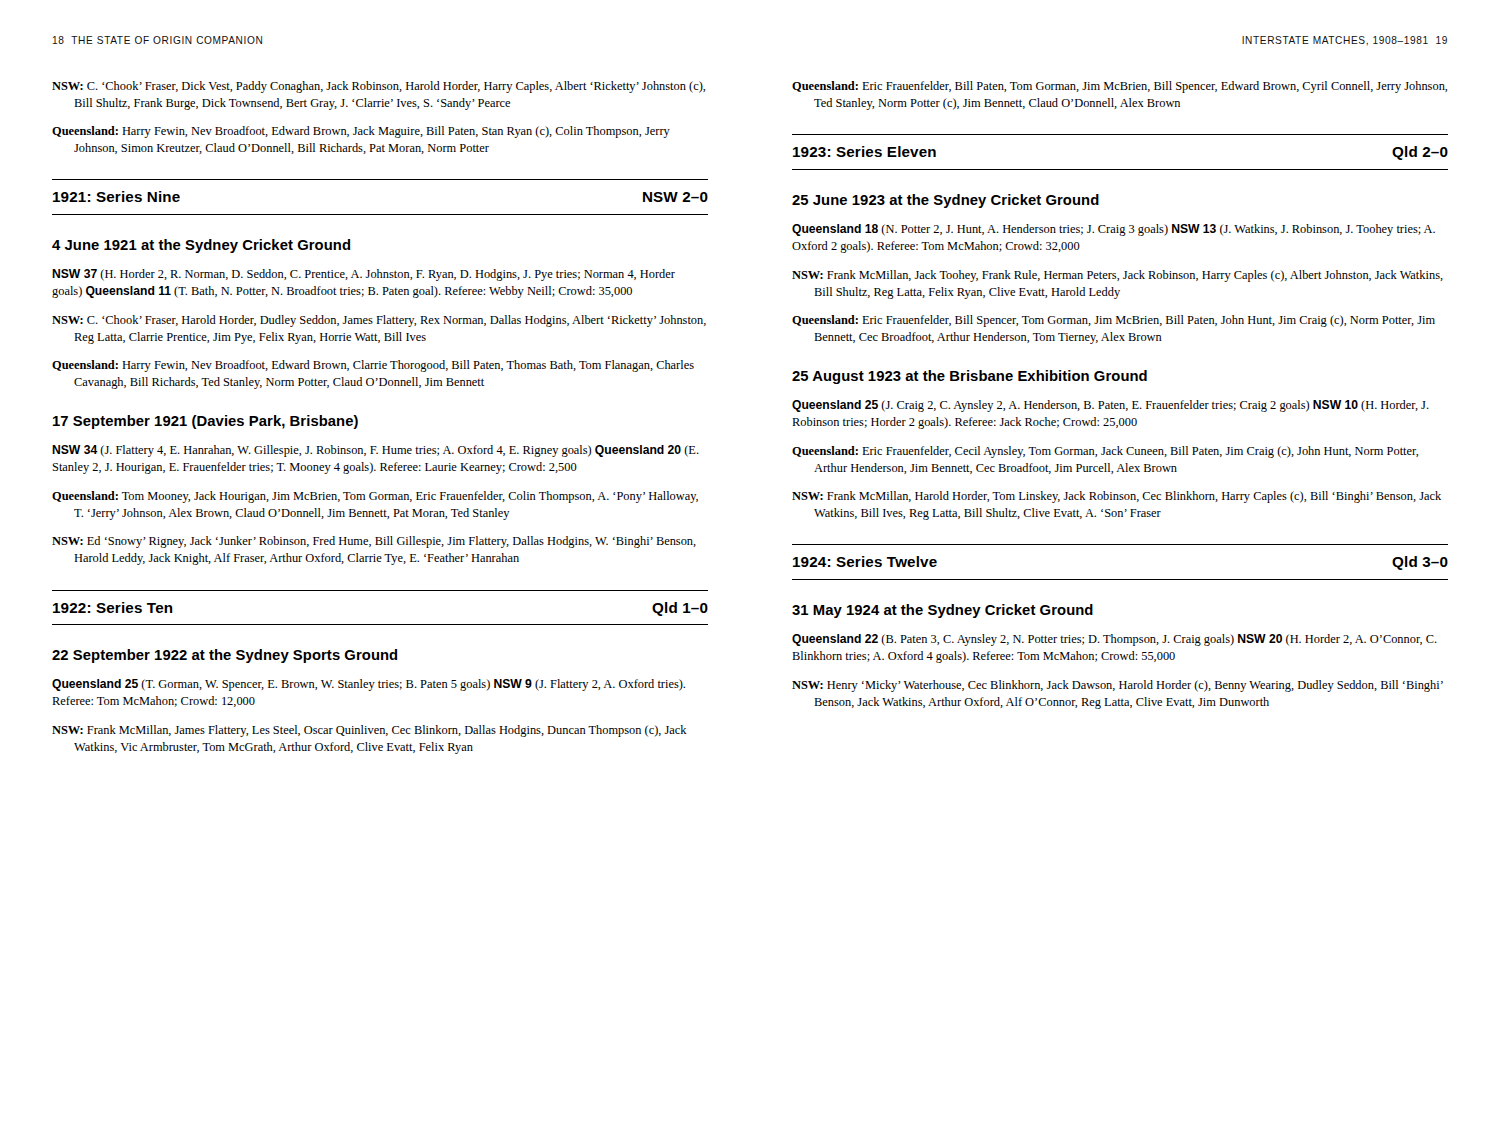18 THE STATE OF ORIGIN COMPANION
NSW: C. ‘Chook’ Fraser, Dick Vest, Paddy Conaghan, Jack Robinson, Harold Horder, Harry Caples, Albert ‘Ricketty’ Johnston (c), Bill Shultz, Frank Burge, Dick Townsend, Bert Gray, J. ‘Clarrie’ Ives, S. ‘Sandy’ Pearce
Queensland: Harry Fewin, Nev Broadfoot, Edward Brown, Jack Maguire, Bill Paten, Stan Ryan (c), Colin Thompson, Jerry Johnson, Simon Kreutzer, Claud O’Donnell, Bill Richards, Pat Moran, Norm Potter
1921: Series Nine NSW 2–0
4 June 1921 at the Sydney Cricket Ground
NSW 37 (H. Horder 2, R. Norman, D. Seddon, C. Prentice, A. Johnston, F. Ryan, D. Hodgins, J. Pye tries; Norman 4, Horder goals) Queensland 11 (T. Bath, N. Potter, N. Broadfoot tries; B. Paten goal). Referee: Webby Neill; Crowd: 35,000
NSW: C. ‘Chook’ Fraser, Harold Horder, Dudley Seddon, James Flattery, Rex Norman, Dallas Hodgins, Albert ‘Ricketty’ Johnston, Reg Latta, Clarrie Prentice, Jim Pye, Felix Ryan, Horrie Watt, Bill Ives
Queensland: Harry Fewin, Nev Broadfoot, Edward Brown, Clarrie Thorogood, Bill Paten, Thomas Bath, Tom Flanagan, Charles Cavanagh, Bill Richards, Ted Stanley, Norm Potter, Claud O’Donnell, Jim Bennett
17 September 1921 (Davies Park, Brisbane)
NSW 34 (J. Flattery 4, E. Hanrahan, W. Gillespie, J. Robinson, F. Hume tries; A. Oxford 4, E. Rigney goals) Queensland 20 (E. Stanley 2, J. Hourigan, E. Frauenfelder tries; T. Mooney 4 goals). Referee: Laurie Kearney; Crowd: 2,500
Queensland: Tom Mooney, Jack Hourigan, Jim McBrien, Tom Gorman, Eric Frauenfelder, Colin Thompson, A. ‘Pony’ Halloway, T. ‘Jerry’ Johnson, Alex Brown, Claud O’Donnell, Jim Bennett, Pat Moran, Ted Stanley
NSW: Ed ‘Snowy’ Rigney, Jack ‘Junker’ Robinson, Fred Hume, Bill Gillespie, Jim Flattery, Dallas Hodgins, W. ‘Binghi’ Benson, Harold Leddy, Jack Knight, Alf Fraser, Arthur Oxford, Clarrie Tye, E. ‘Feather’ Hanrahan
1922: Series Ten Qld 1–0
22 September 1922 at the Sydney Sports Ground
Queensland 25 (T. Gorman, W. Spencer, E. Brown, W. Stanley tries; B. Paten 5 goals) NSW 9 (J. Flattery 2, A. Oxford tries). Referee: Tom McMahon; Crowd: 12,000
NSW: Frank McMillan, James Flattery, Les Steel, Oscar Quinliven, Cec Blinkorn, Dallas Hodgins, Duncan Thompson (c), Jack Watkins, Vic Armbruster, Tom McGrath, Arthur Oxford, Clive Evatt, Felix Ryan
INTERSTATE MATCHES, 1908–1981 19
Queensland: Eric Frauenfelder, Bill Paten, Tom Gorman, Jim McBrien, Bill Spencer, Edward Brown, Cyril Connell, Jerry Johnson, Ted Stanley, Norm Potter (c), Jim Bennett, Claud O’Donnell, Alex Brown
1923: Series Eleven Qld 2–0
25 June 1923 at the Sydney Cricket Ground
Queensland 18 (N. Potter 2, J. Hunt, A. Henderson tries; J. Craig 3 goals) NSW 13 (J. Watkins, J. Robinson, J. Toohey tries; A. Oxford 2 goals). Referee: Tom McMahon; Crowd: 32,000
NSW: Frank McMillan, Jack Toohey, Frank Rule, Herman Peters, Jack Robinson, Harry Caples (c), Albert Johnston, Jack Watkins, Bill Shultz, Reg Latta, Felix Ryan, Clive Evatt, Harold Leddy
Queensland: Eric Frauenfelder, Bill Spencer, Tom Gorman, Jim McBrien, Bill Paten, John Hunt, Jim Craig (c), Norm Potter, Jim Bennett, Cec Broadfoot, Arthur Henderson, Tom Tierney, Alex Brown
25 August 1923 at the Brisbane Exhibition Ground
Queensland 25 (J. Craig 2, C. Aynsley 2, A. Henderson, B. Paten, E. Frauenfelder tries; Craig 2 goals) NSW 10 (H. Horder, J. Robinson tries; Horder 2 goals). Referee: Jack Roche; Crowd: 25,000
Queensland: Eric Frauenfelder, Cecil Aynsley, Tom Gorman, Jack Cuneen, Bill Paten, Jim Craig (c), John Hunt, Norm Potter, Arthur Henderson, Jim Bennett, Cec Broadfoot, Jim Purcell, Alex Brown
NSW: Frank McMillan, Harold Horder, Tom Linskey, Jack Robinson, Cec Blinkhorn, Harry Caples (c), Bill ‘Binghi’ Benson, Jack Watkins, Bill Ives, Reg Latta, Bill Shultz, Clive Evatt, A. ‘Son’ Fraser
1924: Series Twelve Qld 3–0
31 May 1924 at the Sydney Cricket Ground
Queensland 22 (B. Paten 3, C. Aynsley 2, N. Potter tries; D. Thompson, J. Craig goals) NSW 20 (H. Horder 2, A. O’Connor, C. Blinkhorn tries; A. Oxford 4 goals). Referee: Tom McMahon; Crowd: 55,000
NSW: Henry ‘Micky’ Waterhouse, Cec Blinkhorn, Jack Dawson, Harold Horder (c), Benny Wearing, Dudley Seddon, Bill ‘Binghi’ Benson, Jack Watkins, Arthur Oxford, Alf O’Connor, Reg Latta, Clive Evatt, Jim Dunworth